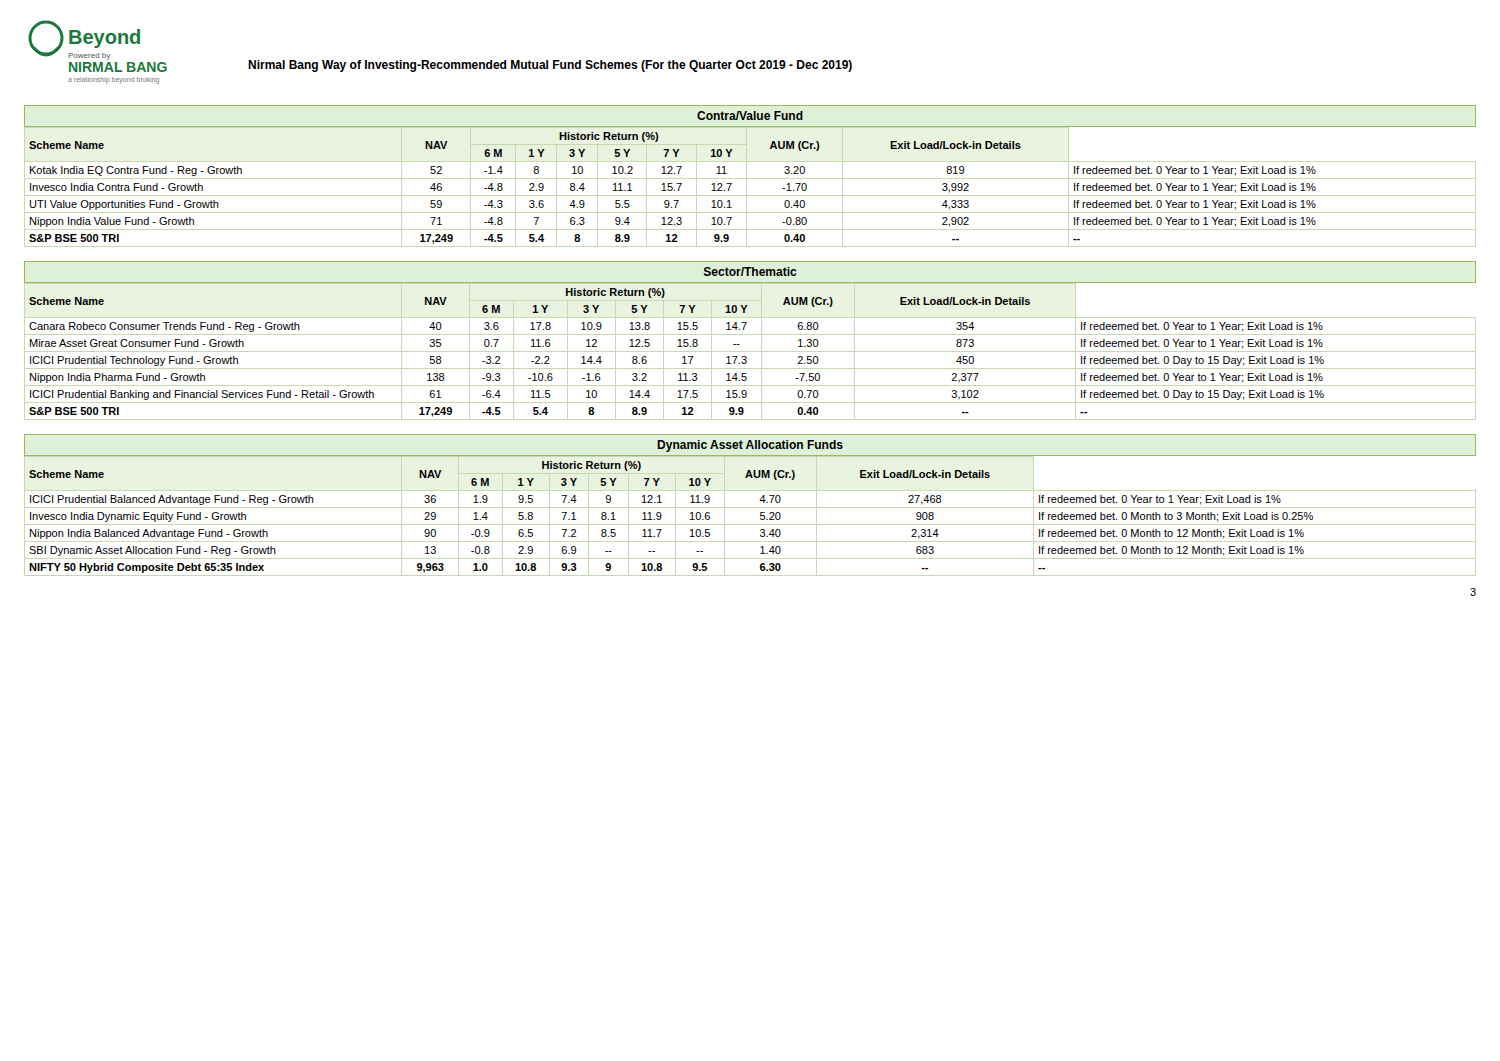Beyond Powered by NIRMAL BANG a relationship beyond broking
Nirmal Bang Way of Investing-Recommended Mutual Fund Schemes (For the Quarter Oct 2019 - Dec 2019)
Contra/Value Fund
| Scheme Name | NAV | Historic Return (%) | AUM (Cr.) | Exit Load/Lock-in Details |
| --- | --- | --- | --- | --- |
| 6 M | 1 Y | 3 Y | 5 Y | 7 Y | 10 Y |
| Kotak India EQ Contra Fund - Reg - Growth | 52 | -1.4 | 8 | 10 | 10.2 | 12.7 | 11 | 3.20 | 819 | If redeemed bet. 0 Year to 1 Year; Exit Load is 1% |
| Invesco India Contra Fund - Growth | 46 | -4.8 | 2.9 | 8.4 | 11.1 | 15.7 | 12.7 | -1.70 | 3,992 | If redeemed bet. 0 Year to 1 Year; Exit Load is 1% |
| UTI Value Opportunities Fund - Growth | 59 | -4.3 | 3.6 | 4.9 | 5.5 | 9.7 | 10.1 | 0.40 | 4,333 | If redeemed bet. 0 Year to 1 Year; Exit Load is 1% |
| Nippon India Value Fund - Growth | 71 | -4.8 | 7 | 6.3 | 9.4 | 12.3 | 10.7 | -0.80 | 2,902 | If redeemed bet. 0 Year to 1 Year; Exit Load is 1% |
| S&P BSE 500 TRI | 17,249 | -4.5 | 5.4 | 8 | 8.9 | 12 | 9.9 | 0.40 | -- | -- |
Sector/Thematic
| Scheme Name | NAV | Historic Return (%) | AUM (Cr.) | Exit Load/Lock-in Details |
| --- | --- | --- | --- | --- |
| 6 M | 1 Y | 3 Y | 5 Y | 7 Y | 10 Y |
| Canara Robeco Consumer Trends Fund - Reg - Growth | 40 | 3.6 | 17.8 | 10.9 | 13.8 | 15.5 | 14.7 | 6.80 | 354 | If redeemed bet. 0 Year to 1 Year; Exit Load is 1% |
| Mirae Asset Great Consumer Fund - Growth | 35 | 0.7 | 11.6 | 12 | 12.5 | 15.8 | -- | 1.30 | 873 | If redeemed bet. 0 Year to 1 Year; Exit Load is 1% |
| ICICI Prudential Technology Fund - Growth | 58 | -3.2 | -2.2 | 14.4 | 8.6 | 17 | 17.3 | 2.50 | 450 | If redeemed bet. 0 Day to 15 Day; Exit Load is 1% |
| Nippon India Pharma Fund - Growth | 138 | -9.3 | -10.6 | -1.6 | 3.2 | 11.3 | 14.5 | -7.50 | 2,377 | If redeemed bet. 0 Year to 1 Year; Exit Load is 1% |
| ICICI Prudential Banking and Financial Services Fund - Retail - Growth | 61 | -6.4 | 11.5 | 10 | 14.4 | 17.5 | 15.9 | 0.70 | 3,102 | If redeemed bet. 0 Day to 15 Day; Exit Load is 1% |
| S&P BSE 500 TRI | 17,249 | -4.5 | 5.4 | 8 | 8.9 | 12 | 9.9 | 0.40 | -- | -- |
Dynamic Asset Allocation Funds
| Scheme Name | NAV | Historic Return (%) | AUM (Cr.) | Exit Load/Lock-in Details |
| --- | --- | --- | --- | --- |
| 6 M | 1 Y | 3 Y | 5 Y | 7 Y | 10 Y |
| ICICI Prudential Balanced Advantage Fund - Reg - Growth | 36 | 1.9 | 9.5 | 7.4 | 9 | 12.1 | 11.9 | 4.70 | 27,468 | If redeemed bet. 0 Year to 1 Year; Exit Load is 1% |
| Invesco India Dynamic Equity Fund - Growth | 29 | 1.4 | 5.8 | 7.1 | 8.1 | 11.9 | 10.6 | 5.20 | 908 | If redeemed bet. 0 Month to 3 Month; Exit Load is 0.25% |
| Nippon India Balanced Advantage Fund - Growth | 90 | -0.9 | 6.5 | 7.2 | 8.5 | 11.7 | 10.5 | 3.40 | 2,314 | If redeemed bet. 0 Month to 12 Month; Exit Load is 1% |
| SBI Dynamic Asset Allocation Fund - Reg - Growth | 13 | -0.8 | 2.9 | 6.9 | -- | -- | -- | 1.40 | 683 | If redeemed bet. 0 Month to 12 Month; Exit Load is 1% |
| NIFTY 50 Hybrid Composite Debt 65:35 Index | 9,963 | 1.0 | 10.8 | 9.3 | 9 | 10.8 | 9.5 | 6.30 | -- | -- |
3